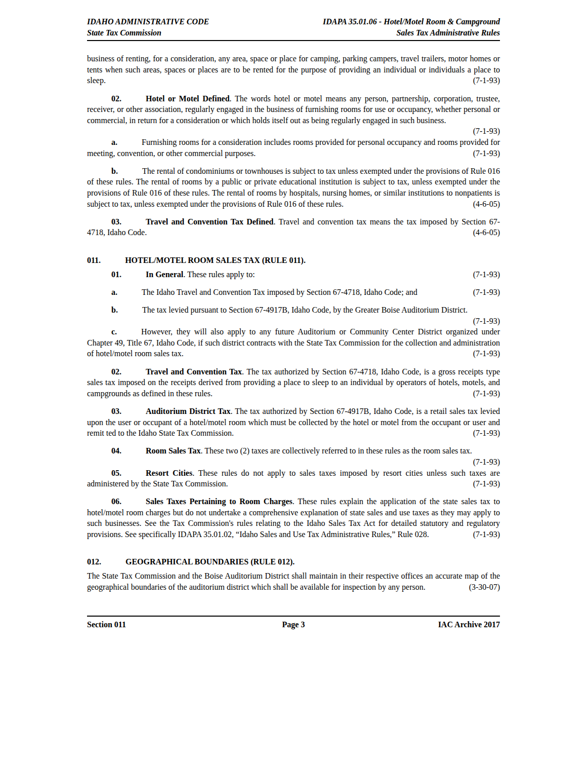| IDAHO ADMINISTRATIVE CODE State Tax Commission | IDAPA 35.01.06 - Hotel/Motel Room & Campground Sales Tax Administrative Rules |
business of renting, for a consideration, any area, space or place for camping, parking campers, travel trailers, motor homes or tents when such areas, spaces or places are to be rented for the purpose of providing an individual or individuals a place to sleep.(7-1-93)
02. Hotel or Motel Defined. The words hotel or motel means any person, partnership, corporation, trustee, receiver, or other association, regularly engaged in the business of furnishing rooms for use or occupancy, whether personal or commercial, in return for a consideration or which holds itself out as being regularly engaged in such business.(7-1-93)
a. Furnishing rooms for a consideration includes rooms provided for personal occupancy and rooms provided for meeting, convention, or other commercial purposes.(7-1-93)
b. The rental of condominiums or townhouses is subject to tax unless exempted under the provisions of Rule 016 of these rules. The rental of rooms by a public or private educational institution is subject to tax, unless exempted under the provisions of Rule 016 of these rules. The rental of rooms by hospitals, nursing homes, or similar institutions to nonpatients is subject to tax, unless exempted under the provisions of Rule 016 of these rules.(4-6-05)
03. Travel and Convention Tax Defined. Travel and convention tax means the tax imposed by Section 67-4718, Idaho Code.(4-6-05)
011. HOTEL/MOTEL ROOM SALES TAX (RULE 011).
01. In General. These rules apply to:(7-1-93)
a. The Idaho Travel and Convention Tax imposed by Section 67-4718, Idaho Code; and(7-1-93)
b. The tax levied pursuant to Section 67-4917B, Idaho Code, by the Greater Boise Auditorium District.(7-1-93)
c. However, they will also apply to any future Auditorium or Community Center District organized under Chapter 49, Title 67, Idaho Code, if such district contracts with the State Tax Commission for the collection and administration of hotel/motel room sales tax.(7-1-93)
02. Travel and Convention Tax. The tax authorized by Section 67-4718, Idaho Code, is a gross receipts type sales tax imposed on the receipts derived from providing a place to sleep to an individual by operators of hotels, motels, and campgrounds as defined in these rules.(7-1-93)
03. Auditorium District Tax. The tax authorized by Section 67-4917B, Idaho Code, is a retail sales tax levied upon the user or occupant of a hotel/motel room which must be collected by the hotel or motel from the occupant or user and remit ted to the Idaho State Tax Commission.(7-1-93)
04. Room Sales Tax. These two (2) taxes are collectively referred to in these rules as the room sales tax.(7-1-93)
05. Resort Cities. These rules do not apply to sales taxes imposed by resort cities unless such taxes are administered by the State Tax Commission.(7-1-93)
06. Sales Taxes Pertaining to Room Charges. These rules explain the application of the state sales tax to hotel/motel room charges but do not undertake a comprehensive explanation of state sales and use taxes as they may apply to such businesses. See the Tax Commission's rules relating to the Idaho Sales Tax Act for detailed statutory and regulatory provisions. See specifically IDAPA 35.01.02, “Idaho Sales and Use Tax Administrative Rules,” Rule 028.(7-1-93)
012. GEOGRAPHICAL BOUNDARIES (RULE 012).
The State Tax Commission and the Boise Auditorium District shall maintain in their respective offices an accurate map of the geographical boundaries of the auditorium district which shall be available for inspection by any person.(3-30-07)
| Section 011 | Page 3 | IAC Archive 2017 |